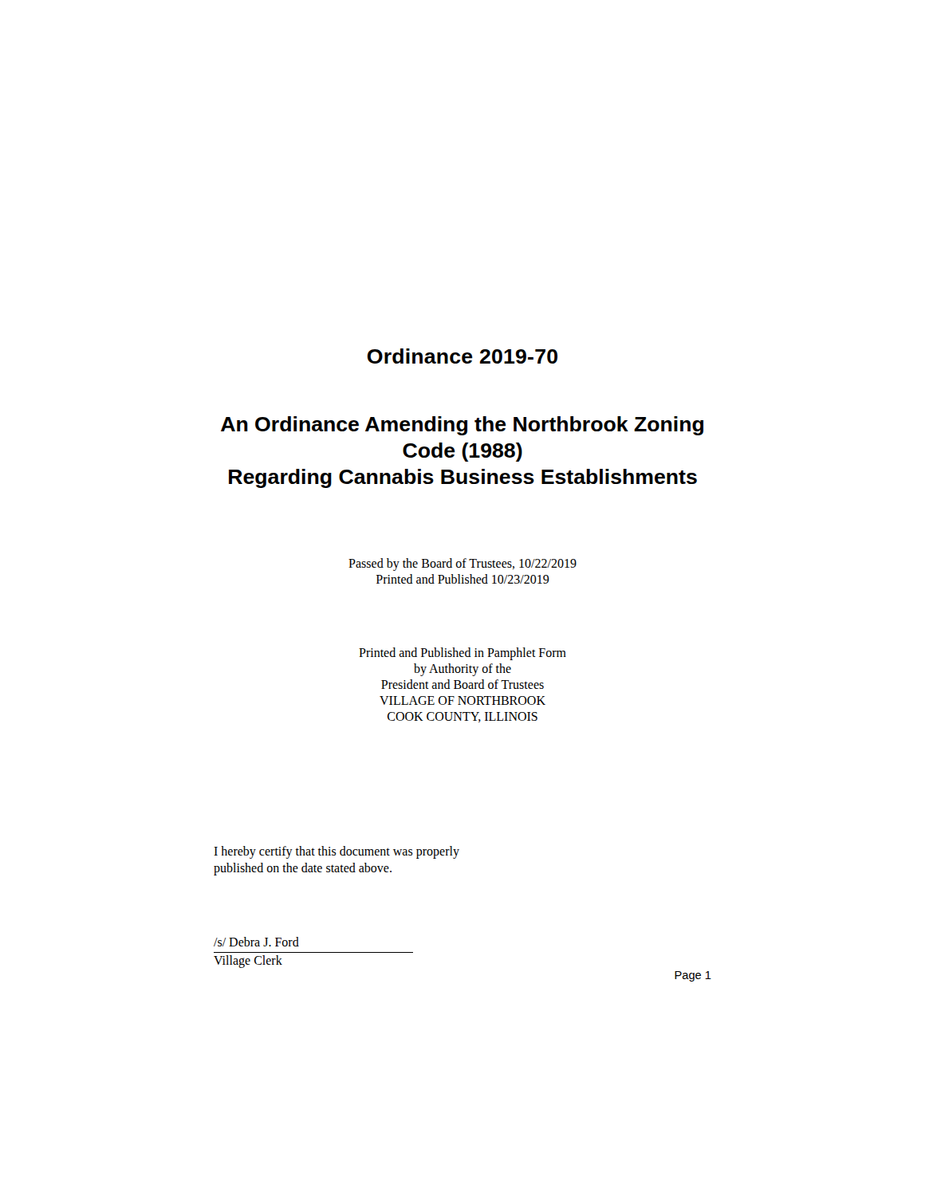Ordinance 2019-70
An Ordinance Amending the Northbrook Zoning Code (1988)
Regarding Cannabis Business Establishments
Passed by the Board of Trustees, 10/22/2019
Printed and Published 10/23/2019
Printed and Published in Pamphlet Form
by Authority of the
President and Board of Trustees
VILLAGE OF NORTHBROOK
COOK COUNTY, ILLINOIS
I hereby certify that this document was properly published on the date stated above.
/s/ Debra J. Ford
Village Clerk
Page 1